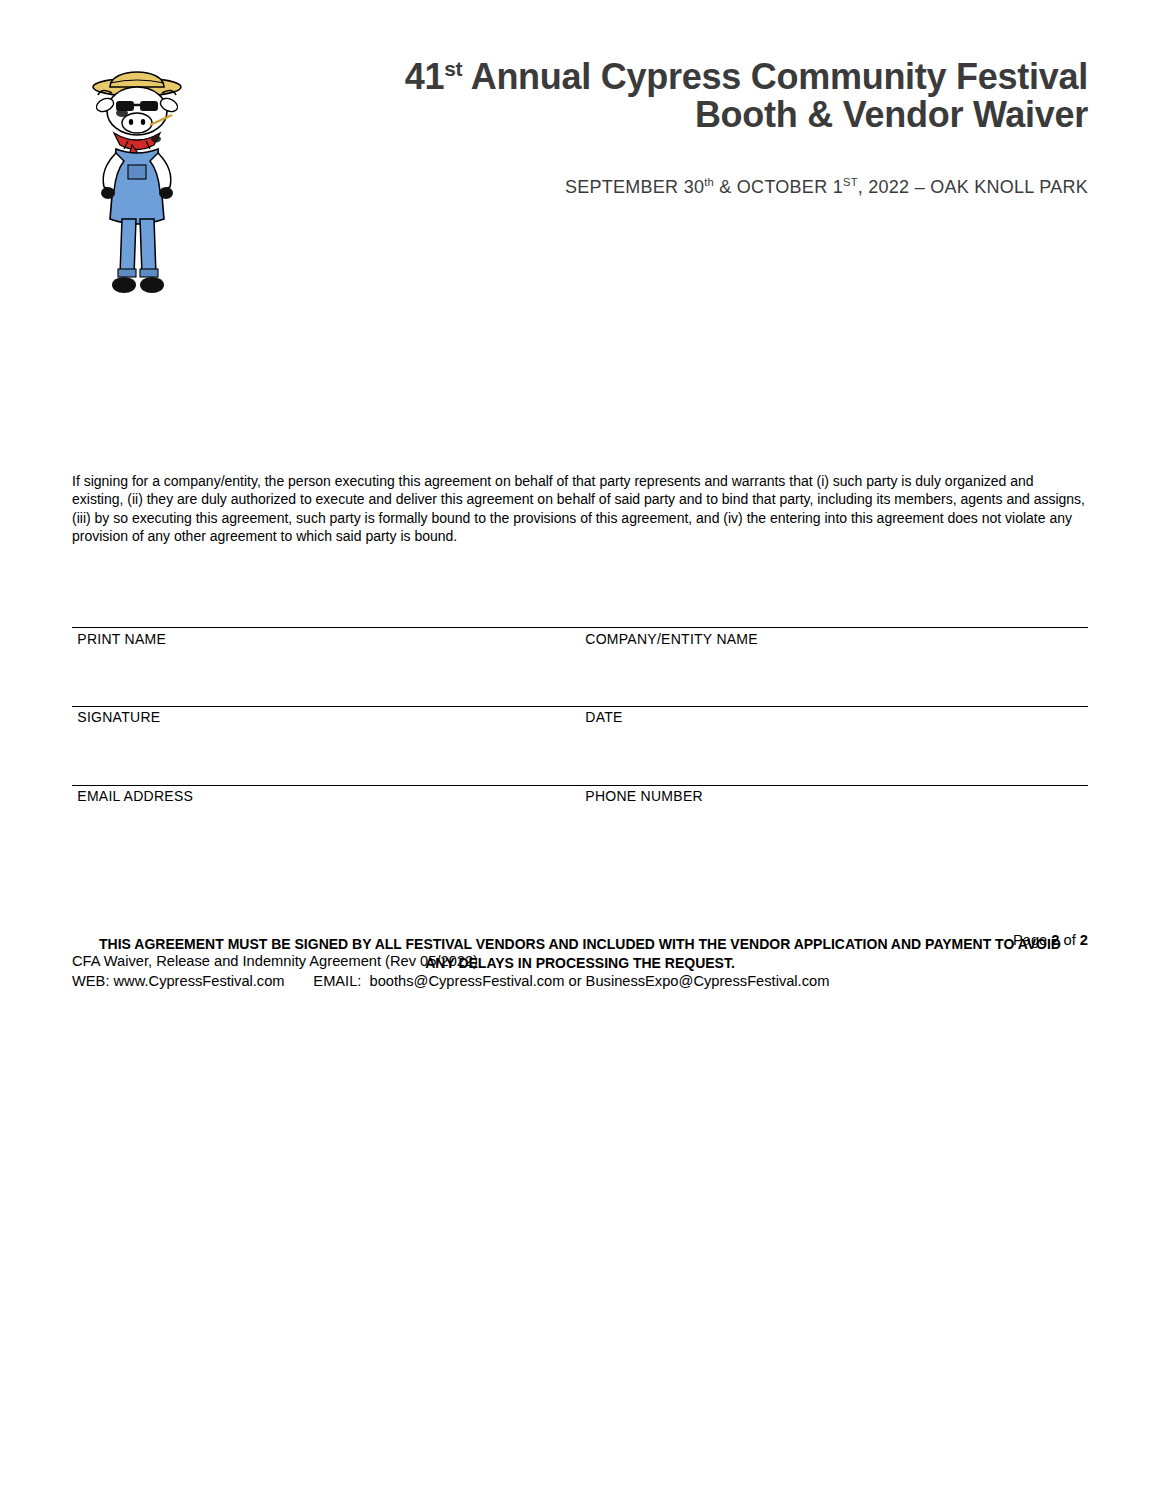Cypress Festival cow mascot
41st Annual Cypress Community Festival
Booth & Vendor Waiver
SEPTEMBER 30th & OCTOBER 1ST, 2022 – OAK KNOLL PARK
If signing for a company/entity, the person executing this agreement on behalf of that party represents and warrants that (i) such party is duly organized and existing, (ii) they are duly authorized to execute and deliver this agreement on behalf of said party and to bind that party, including its members, agents and assigns, (iii) by so executing this agreement, such party is formally bound to the provisions of this agreement, and (iv) the entering into this agreement does not violate any provision of any other agreement to which said party is bound.
| PRINT NAME | | COMPANY/ENTITY NAME |
| SIGNATURE | | DATE |
| EMAIL ADDRESS | | PHONE NUMBER |
THIS AGREEMENT MUST BE SIGNED BY ALL FESTIVAL VENDORS AND INCLUDED WITH THE VENDOR APPLICATION AND PAYMENT TO AVOID ANY DELAYS IN PROCESSING THE REQUEST.
Page 2 of 2
CFA Waiver, Release and Indemnity Agreement (Rev 05/2022)
WEB: www.CypressFestival.com EMAIL: booths@CypressFestival.com or BusinessExpo@CypressFestival.com